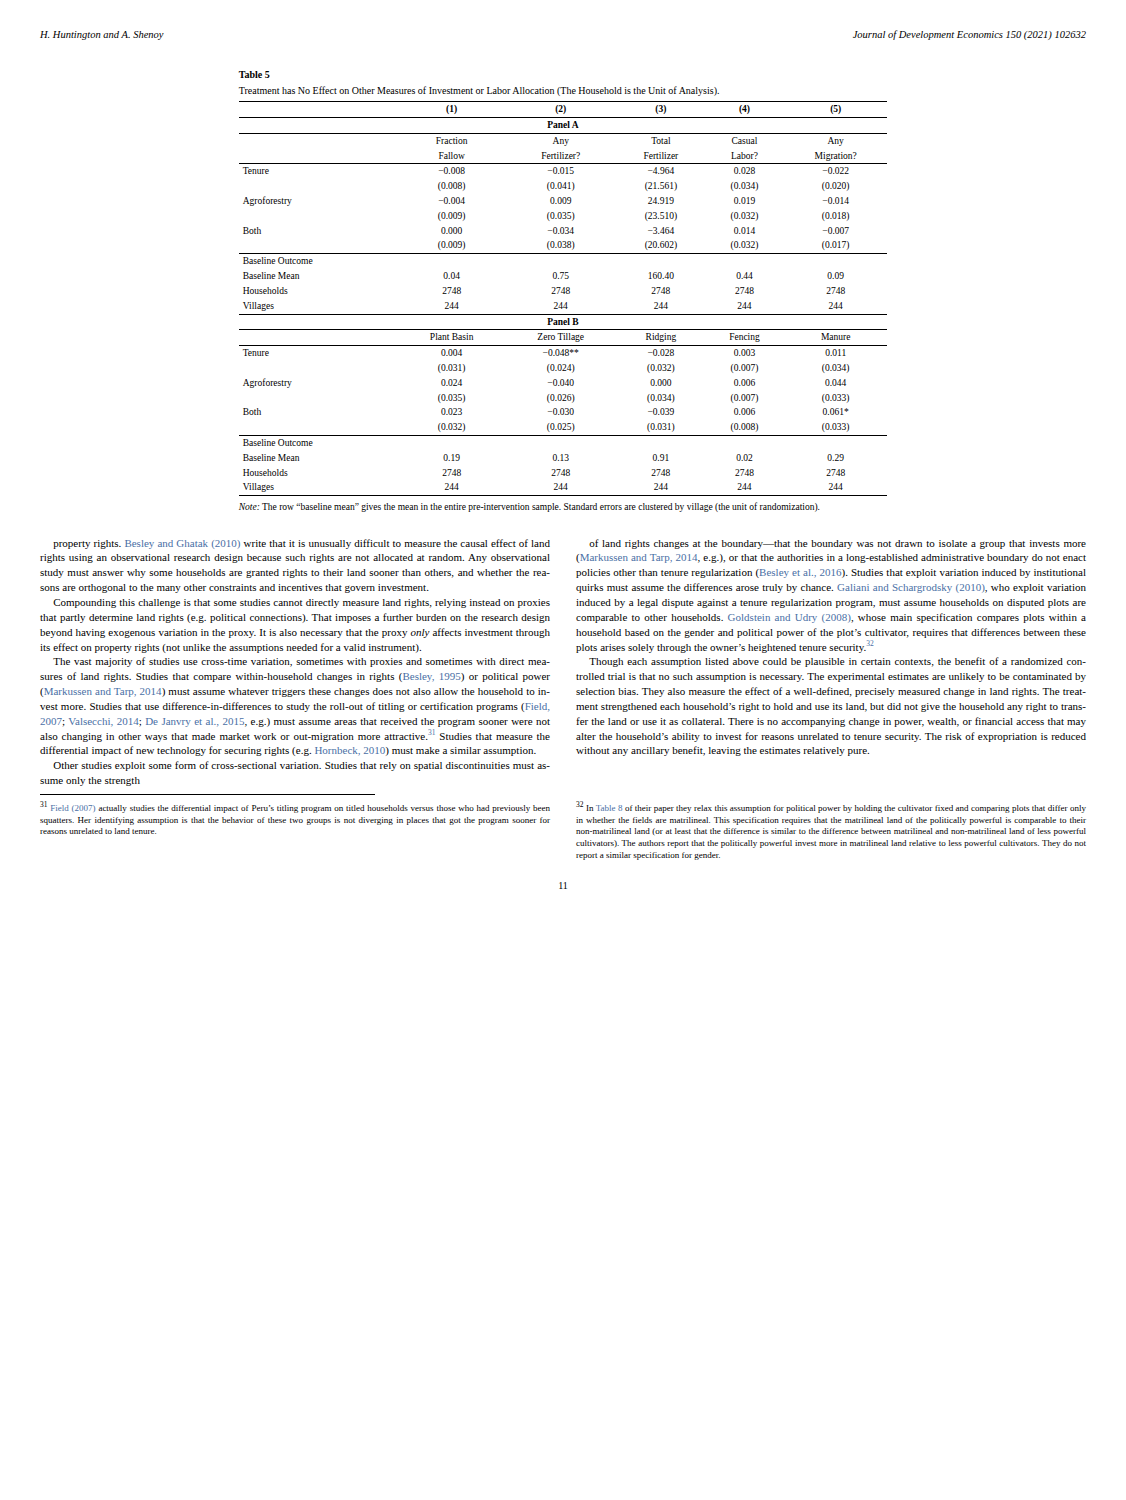H. Huntington and A. Shenoy
Journal of Development Economics 150 (2021) 102632
Table 5 Treatment has No Effect on Other Measures of Investment or Labor Allocation (The Household is the Unit of Analysis).
| | (1) | (2) | (3) | (4) | (5) |
| --- | --- | --- | --- | --- | --- |
| Panel A |
| | Fraction | Any | Total | Casual | Any |
| | Fallow | Fertilizer? | Fertilizer | Labor? | Migration? |
| Tenure | −0.008 | −0.015 | −4.964 | 0.028 | −0.022 |
| | (0.008) | (0.041) | (21.561) | (0.034) | (0.020) |
| Agroforestry | −0.004 | 0.009 | 24.919 | 0.019 | −0.014 |
| | (0.009) | (0.035) | (23.510) | (0.032) | (0.018) |
| Both | 0.000 | −0.034 | −3.464 | 0.014 | −0.007 |
| | (0.009) | (0.038) | (20.602) | (0.032) | (0.017) |
| Baseline Outcome | | | | | |
| Baseline Mean | 0.04 | 0.75 | 160.40 | 0.44 | 0.09 |
| Households | 2748 | 2748 | 2748 | 2748 | 2748 |
| Villages | 244 | 244 | 244 | 244 | 244 |
| Panel B |
| | Plant Basin | Zero Tillage | Ridging | Fencing | Manure |
| Tenure | 0.004 | −0.048** | −0.028 | 0.003 | 0.011 |
| | (0.031) | (0.024) | (0.032) | (0.007) | (0.034) |
| Agroforestry | 0.024 | −0.040 | 0.000 | 0.006 | 0.044 |
| | (0.035) | (0.026) | (0.034) | (0.007) | (0.033) |
| Both | 0.023 | −0.030 | −0.039 | 0.006 | 0.061* |
| | (0.032) | (0.025) | (0.031) | (0.008) | (0.033) |
| Baseline Outcome | | | | | |
| Baseline Mean | 0.19 | 0.13 | 0.91 | 0.02 | 0.29 |
| Households | 2748 | 2748 | 2748 | 2748 | 2748 |
| Villages | 244 | 244 | 244 | 244 | 244 |
Note: The row “baseline mean” gives the mean in the entire pre-intervention sample. Standard errors are clustered by village (the unit of randomization).
property rights. Besley and Ghatak (2010) write that it is unusually difficult to measure the causal effect of land rights using an observational research design because such rights are not allocated at random. Any observational study must answer why some households are granted rights to their land sooner than others, and whether the reasons are orthogonal to the many other constraints and incentives that govern investment.
Compounding this challenge is that some studies cannot directly measure land rights, relying instead on proxies that partly determine land rights (e.g. political connections). That imposes a further burden on the research design beyond having exogenous variation in the proxy. It is also necessary that the proxy only affects investment through its effect on property rights (not unlike the assumptions needed for a valid instrument).
The vast majority of studies use cross-time variation, sometimes with proxies and sometimes with direct measures of land rights. Studies that compare within-household changes in rights (Besley, 1995) or political power (Markussen and Tarp, 2014) must assume whatever triggers these changes does not also allow the household to invest more. Studies that use difference-in-differences to study the roll-out of titling or certification programs (Field, 2007; Valsecchi, 2014; De Janvry et al., 2015, e.g.) must assume areas that received the program sooner were not also changing in other ways that made market work or out-migration more attractive.31 Studies that measure the differential impact of new technology for securing rights (e.g. Hornbeck, 2010) must make a similar assumption.
Other studies exploit some form of cross-sectional variation. Studies that rely on spatial discontinuities must assume only the strength
of land rights changes at the boundary—that the boundary was not drawn to isolate a group that invests more (Markussen and Tarp, 2014, e.g.), or that the authorities in a long-established administrative boundary do not enact policies other than tenure regularization (Besley et al., 2016). Studies that exploit variation induced by institutional quirks must assume the differences arose truly by chance. Galiani and Schargrodsky (2010), who exploit variation induced by a legal dispute against a tenure regularization program, must assume households on disputed plots are comparable to other households. Goldstein and Udry (2008), whose main specification compares plots within a household based on the gender and political power of the plot’s cultivator, requires that differences between these plots arises solely through the owner’s heightened tenure security.32
Though each assumption listed above could be plausible in certain contexts, the benefit of a randomized controlled trial is that no such assumption is necessary. The experimental estimates are unlikely to be contaminated by selection bias. They also measure the effect of a well-defined, precisely measured change in land rights. The treatment strengthened each household’s right to hold and use its land, but did not give the household any right to transfer the land or use it as collateral. There is no accompanying change in power, wealth, or financial access that may alter the household’s ability to invest for reasons unrelated to tenure security. The risk of expropriation is reduced without any ancillary benefit, leaving the estimates relatively pure.
31 Field (2007) actually studies the differential impact of Peru’s titling program on titled households versus those who had previously been squatters. Her identifying assumption is that the behavior of these two groups is not diverging in places that got the program sooner for reasons unrelated to land tenure.
32 In Table 8 of their paper they relax this assumption for political power by holding the cultivator fixed and comparing plots that differ only in whether the fields are matrilineal. This specification requires that the matrilineal land of the politically powerful is comparable to their non-matrilineal land (or at least that the difference is similar to the difference between matrilineal and non-matrilineal land of less powerful cultivators). The authors report that the politically powerful invest more in matrilineal land relative to less powerful cultivators. They do not report a similar specification for gender.
11